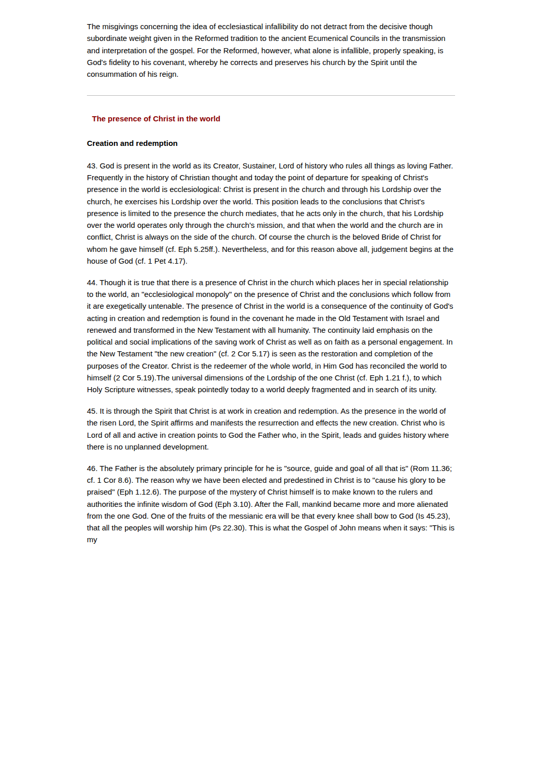The misgivings concerning the idea of ecclesiastical infallibility do not detract from the decisive though subordinate weight given in the Reformed tradition to the ancient Ecumenical Councils in the transmission and interpretation of the gospel. For the Reformed, however, what alone is infallible, properly speaking, is God's fidelity to his covenant, whereby he corrects and preserves his church by the Spirit until the consummation of his reign.
The presence of Christ in the world
Creation and redemption
43. God is present in the world as its Creator, Sustainer, Lord of history who rules all things as loving Father. Frequently in the history of Christian thought and today the point of departure for speaking of Christ's presence in the world is ecclesiological: Christ is present in the church and through his Lordship over the church, he exercises his Lordship over the world. This position leads to the conclusions that Christ's presence is limited to the presence the church mediates, that he acts only in the church, that his Lordship over the world operates only through the church's mission, and that when the world and the church are in conflict, Christ is always on the side of the church. Of course the church is the beloved Bride of Christ for whom he gave himself (cf. Eph 5.25ff.). Nevertheless, and for this reason above all, judgement begins at the house of God (cf. 1 Pet 4.17).
44. Though it is true that there is a presence of Christ in the church which places her in special relationship to the world, an "ecclesiological monopoly" on the presence of Christ and the conclusions which follow from it are exegetically untenable. The presence of Christ in the world is a consequence of the continuity of God's acting in creation and redemption is found in the covenant he made in the Old Testament with Israel and renewed and transformed in the New Testament with all humanity. The continuity laid emphasis on the political and social implications of the saving work of Christ as well as on faith as a personal engagement. In the New Testament "the new creation" (cf. 2 Cor 5.17) is seen as the restoration and completion of the purposes of the Creator. Christ is the redeemer of the whole world, in Him God has reconciled the world to himself (2 Cor 5.19).The universal dimensions of the Lordship of the one Christ (cf. Eph 1.21 f.), to which Holy Scripture witnesses, speak pointedly today to a world deeply fragmented and in search of its unity.
45. It is through the Spirit that Christ is at work in creation and redemption. As the presence in the world of the risen Lord, the Spirit affirms and manifests the resurrection and effects the new creation. Christ who is Lord of all and active in creation points to God the Father who, in the Spirit, leads and guides history where there is no unplanned development.
46. The Father is the absolutely primary principle for he is "source, guide and goal of all that is" (Rom 11.36; cf. 1 Cor 8.6). The reason why we have been elected and predestined in Christ is to "cause his glory to be praised" (Eph 1.12.6). The purpose of the mystery of Christ himself is to make known to the rulers and authorities the infinite wisdom of God (Eph 3.10). After the Fall, mankind became more and more alienated from the one God. One of the fruits of the messianic era will be that every knee shall bow to God (Is 45.23), that all the peoples will worship him (Ps 22.30). This is what the Gospel of John means when it says: "This is my